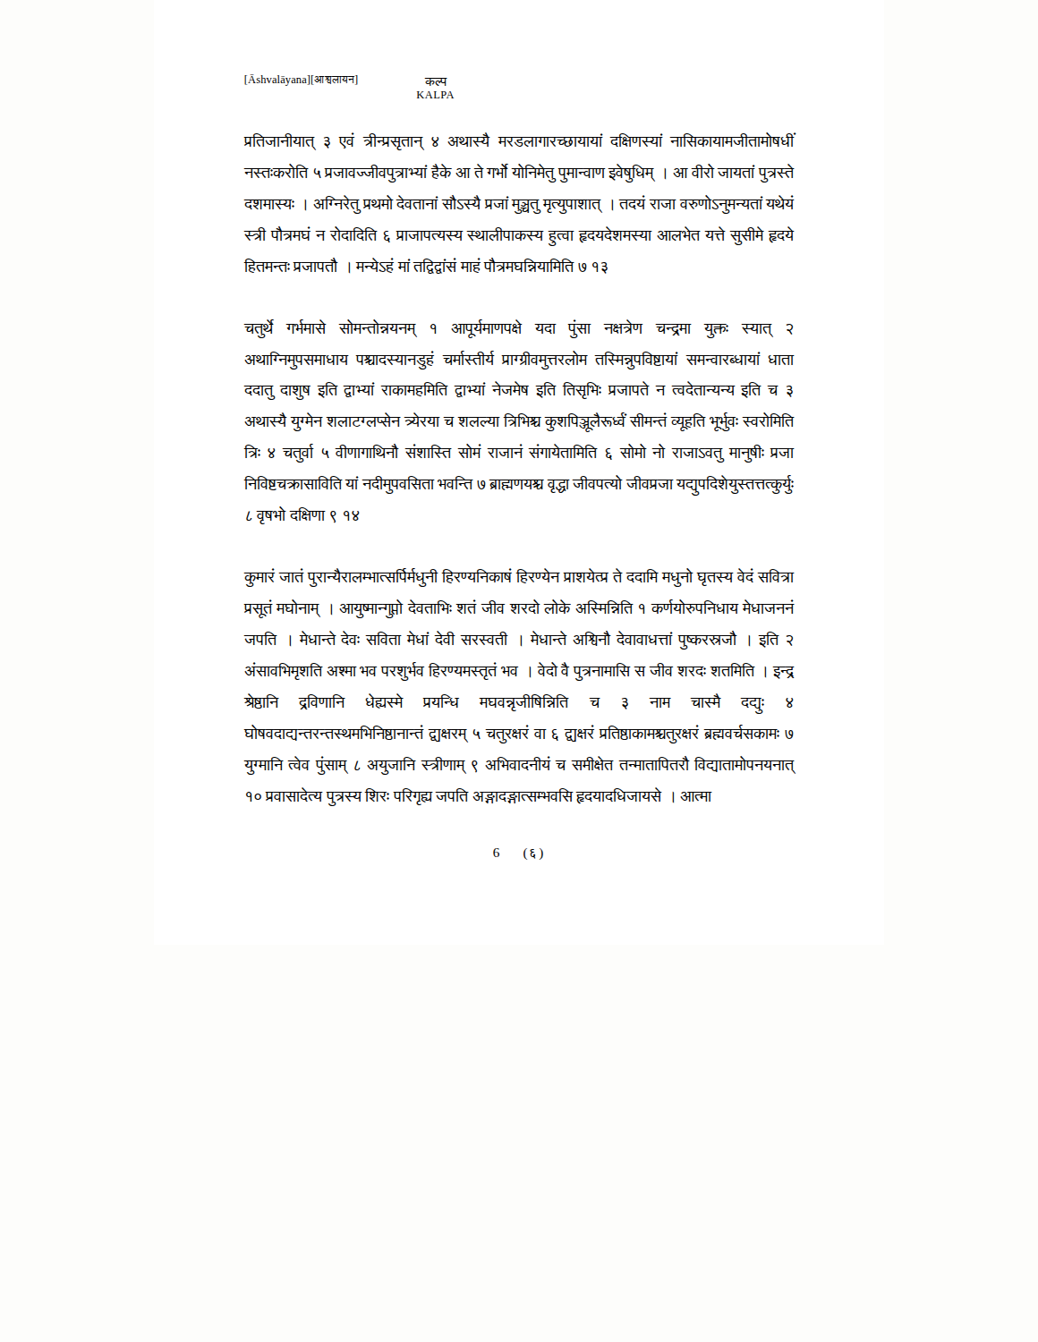[Āshvalāyana][आश्वलायन]
कल्प KALPA
प्रतिजानीयात् ३ एवं त्रीन्प्रसृतान् ४ अथास्यै मरडलागारच्छायायां दक्षिणस्यां नासिकायामजीतामोषधीं नस्तःकरोति ५ प्रजावज्जीवपुत्राभ्यां हैके आ ते गर्भो योनिमेतु पुमान्वाण इवेषुधिम् । आ वीरो जायतां पुत्रस्ते दशमास्यः । अग्निरेतु प्रथमो देवतानां सौऽस्यै प्रजां मुञ्चतु मृत्युपाशात् । तदयं राजा वरुणोऽनुमन्यतां यथेयं स्त्री पौत्रमघं न रोदादिति ६ प्राजापत्यस्य स्थालीपाकस्य हुत्वा हृदयदेशमस्या आलभेत यत्ते सुसीमे हृदये हितमन्तः प्रजापतौ । मन्येऽहं मां तद्विद्वांसं माहं पौत्रमघन्नियामिति ७ १३
चतुर्थे गर्भमासे सोमन्तोन्नयनम् १ आपूर्यमाणपक्षे यदा पुंसा नक्षत्रेण चन्द्रमा युक्तः स्यात् २ अथाग्निमुपसमाधाय पश्चादस्यानडुहं चर्मास्तीर्य प्राग्ग्रीवमुत्तरलोम तस्मिन्नुपविष्टायां समन्वारब्धायां धाता ददातु दाशुष इति द्वाभ्यां राकामहमिति द्वाभ्यां नेजमेष इति तिसृभिः प्रजापते न त्वदेतान्यन्य इति च ३ अथास्यै युग्मेन शलाटग्लप्सेन त्र्येरया च शलल्या त्रिभिश्च कुशपिञ्जूलैरूर्ध्वं सीमन्तं व्यूहति भूर्भुवः स्वरोमिति त्रिः ४ चतुर्वा ५ वीणागाथिनौ संशास्ति सोमं राजानं संगायेतामिति ६ सोमो नो राजाऽवतु मानुषीः प्रजा निविष्टचक्रासाविति यां नदीमुपवसिता भवन्ति ७ ब्राह्मणयश्च वृद्धा जीवपत्यो जीवप्रजा यद्युपदिशेयुस्तत्तत्कुर्युः ८ वृषभो दक्षिणा ९ १४
कुमारं जातं पुरान्यैरालम्भात्सर्पिर्मधुनी हिरण्यनिकाषं हिरण्येन प्राशयेत्प्र ते ददामि मधुनो घृतस्य वेदं सवित्रा प्रसूतं मघोनाम् । आयुष्मान्गुप्तो देवताभिः शतं जीव शरदो लोके अस्मिन्निति १ कर्णयोरुपनिधाय मेधाजननं जपति । मेधान्ते देवः सविता मेधां देवी सरस्वती । मेधान्ते अश्विनौ देवावाधत्तां पुष्करस्रजौ । इति २ अंसावभिमृशति अश्मा भव परशुर्भव हिरण्यमस्तृतं भव । वेदो वै पुत्रनामासि स जीव शरदः शतमिति । इन्द्र श्रेष्ठानि द्रविणानि धेह्यस्मे प्रयन्धि मघवन्नृजीषिन्निति च ३ नाम चास्मै दद्युः ४ घोषवदाद्यन्तरन्तस्थमभिनिष्ठानान्तं द्व्यक्षरम् ५ चतुरक्षरं वा ६ द्व्यक्षरं प्रतिष्ठाकामश्चतुरक्षरं ब्रह्मवर्चसकामः ७ युग्मानि त्वेव पुंसाम् ८ अयुजानि स्त्रीणाम् ९ अभिवादनीयं च समीक्षेत तन्मातापितरौ विद्यातामोपनयनात् १० प्रवासादेत्य पुत्रस्य शिरः परिगृह्य जपति अङ्गादङ्गात्सम्भवसि हृदयादधिजायसे । आत्मा
6(६)